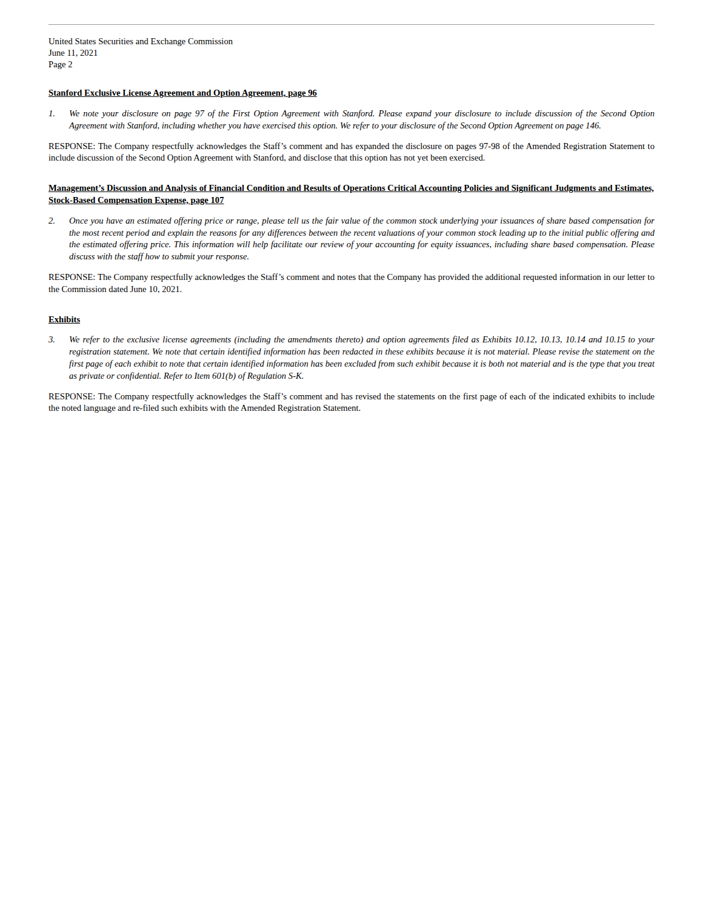United States Securities and Exchange Commission
June 11, 2021
Page 2
Stanford Exclusive License Agreement and Option Agreement, page 96
1.
We note your disclosure on page 97 of the First Option Agreement with Stanford. Please expand your disclosure to include discussion of the Second Option Agreement with Stanford, including whether you have exercised this option. We refer to your disclosure of the Second Option Agreement on page 146.
RESPONSE: The Company respectfully acknowledges the Staff’s comment and has expanded the disclosure on pages 97-98 of the Amended Registration Statement to include discussion of the Second Option Agreement with Stanford, and disclose that this option has not yet been exercised.
Management’s Discussion and Analysis of Financial Condition and Results of Operations Critical Accounting Policies and Significant Judgments and Estimates, Stock-Based Compensation Expense, page 107
2.
Once you have an estimated offering price or range, please tell us the fair value of the common stock underlying your issuances of share based compensation for the most recent period and explain the reasons for any differences between the recent valuations of your common stock leading up to the initial public offering and the estimated offering price. This information will help facilitate our review of your accounting for equity issuances, including share based compensation. Please discuss with the staff how to submit your response.
RESPONSE: The Company respectfully acknowledges the Staff’s comment and notes that the Company has provided the additional requested information in our letter to the Commission dated June 10, 2021.
Exhibits
3.
We refer to the exclusive license agreements (including the amendments thereto) and option agreements filed as Exhibits 10.12, 10.13, 10.14 and 10.15 to your registration statement. We note that certain identified information has been redacted in these exhibits because it is not material. Please revise the statement on the first page of each exhibit to note that certain identified information has been excluded from such exhibit because it is both not material and is the type that you treat as private or confidential. Refer to Item 601(b) of Regulation S-K.
RESPONSE: The Company respectfully acknowledges the Staff’s comment and has revised the statements on the first page of each of the indicated exhibits to include the noted language and re-filed such exhibits with the Amended Registration Statement.